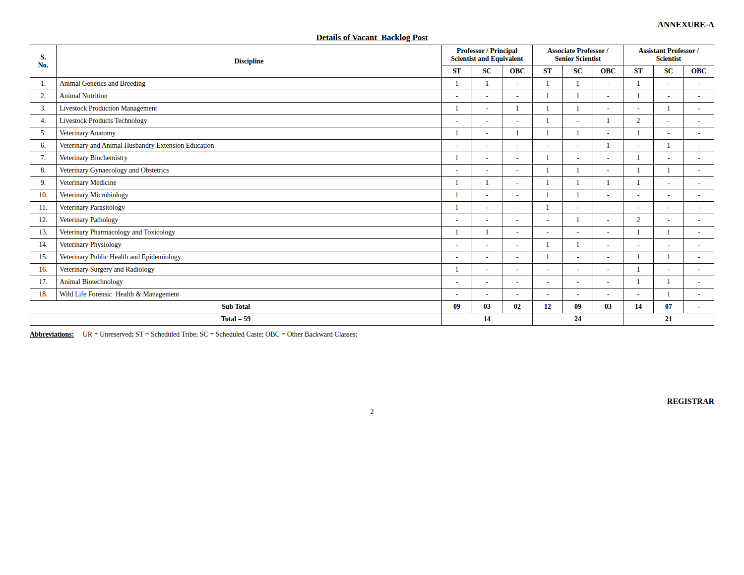ANNEXURE-A
Details of Vacant Backlog Post
| S. No. | Discipline | Professor / Principal Scientist and Equivalent | Associate Professor / Senior Scientist | Assistant Professor / Scientist |
| --- | --- | --- | --- | --- |
| ST | SC | OBC | ST | SC | OBC | ST | SC | OBC |
| 1. | Animal Genetics and Breeding | 1 | 1 | - | 1 | 1 | - | 1 | - | - |
| 2. | Animal Nutrition | - | - | - | 1 | 1 | - | 1 | - | - |
| 3. | Livestock Production Management | 1 | - | 1 | 1 | 1 | - | - | 1 | - |
| 4. | Livestock Products Technology | - | - | - | 1 | - | 1 | 2 | - | - |
| 5. | Veterinary Anatomy | 1 | - | 1 | 1 | 1 | - | 1 | - | - |
| 6. | Veterinary and Animal Husbandry Extension Education | - | - | - | - | - | 1 | - | 1 | - |
| 7. | Veterinary Biochemistry | 1 | - | - | 1 | - | - | 1 | - | - |
| 8. | Veterinary Gynaecology and Obstetrics | - | - | - | 1 | 1 | - | 1 | 1 | - |
| 9. | Veterinary Medicine | 1 | 1 | - | 1 | 1 | 1 | 1 | - | - |
| 10. | Veterinary Microbiology | 1 | - | - | 1 | 1 | - | - | - | - |
| 11. | Veterinary Parasitology | 1 | - | - | 1 | - | - | - | - | - |
| 12. | Veterinary Pathology | - | - | - | - | 1 | - | 2 | - | - |
| 13. | Veterinary Pharmacology and Toxicology | 1 | 1 | - | - | - | - | 1 | 1 | - |
| 14. | Veterinary Physiology | - | - | - | 1 | 1 | - | - | - | - |
| 15. | Veterinary Public Health and Epidemiology | - | - | - | 1 | - | - | 1 | 1 | - |
| 16. | Veterinary Surgery and Radiology | 1 | - | - | - | - | - | 1 | - | - |
| 17. | Animal Biotechnology | - | - | - | - | - | - | 1 | 1 | - |
| 18. | Wild Life Forensic Health & Management | - | - | - | - | - | - | - | 1 | - |
| Sub Total | 09 | 03 | 02 | 12 | 09 | 03 | 14 | 07 | - |
| Total = 59 | 14 | 24 | 21 |
Abbreviations: UR = Unreserved; ST = Scheduled Tribe; SC = Scheduled Caste; OBC = Other Backward Classes;
 
REGISTRAR
2